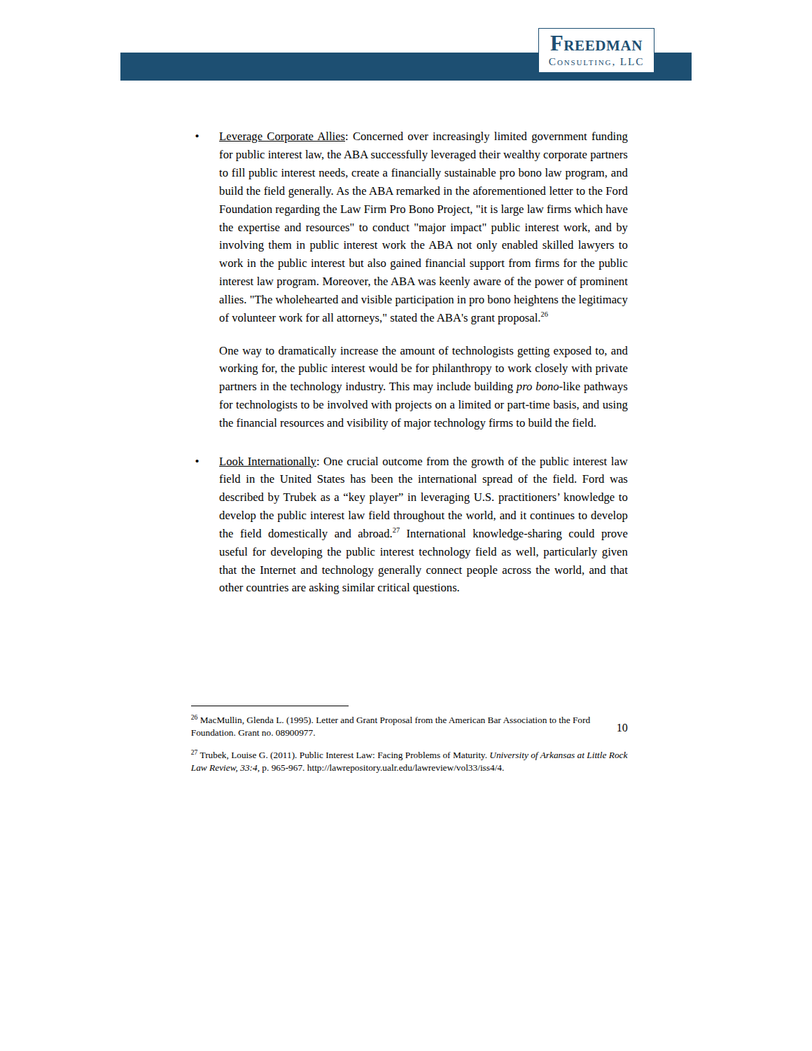Freedman Consulting, LLC
Leverage Corporate Allies: Concerned over increasingly limited government funding for public interest law, the ABA successfully leveraged their wealthy corporate partners to fill public interest needs, create a financially sustainable pro bono law program, and build the field generally. As the ABA remarked in the aforementioned letter to the Ford Foundation regarding the Law Firm Pro Bono Project, "it is large law firms which have the expertise and resources" to conduct "major impact" public interest work, and by involving them in public interest work the ABA not only enabled skilled lawyers to work in the public interest but also gained financial support from firms for the public interest law program. Moreover, the ABA was keenly aware of the power of prominent allies. "The wholehearted and visible participation in pro bono heightens the legitimacy of volunteer work for all attorneys," stated the ABA's grant proposal.26
One way to dramatically increase the amount of technologists getting exposed to, and working for, the public interest would be for philanthropy to work closely with private partners in the technology industry. This may include building pro bono-like pathways for technologists to be involved with projects on a limited or part-time basis, and using the financial resources and visibility of major technology firms to build the field.
Look Internationally: One crucial outcome from the growth of the public interest law field in the United States has been the international spread of the field. Ford was described by Trubek as a “key player” in leveraging U.S. practitioners’ knowledge to develop the public interest law field throughout the world, and it continues to develop the field domestically and abroad.27 International knowledge-sharing could prove useful for developing the public interest technology field as well, particularly given that the Internet and technology generally connect people across the world, and that other countries are asking similar critical questions.
26 MacMullin, Glenda L. (1995). Letter and Grant Proposal from the American Bar Association to the Ford Foundation. Grant no. 08900977.
27 Trubek, Louise G. (2011). Public Interest Law: Facing Problems of Maturity. University of Arkansas at Little Rock Law Review, 33:4, p. 965-967. http://lawrepository.ualr.edu/lawreview/vol33/iss4/4.
10